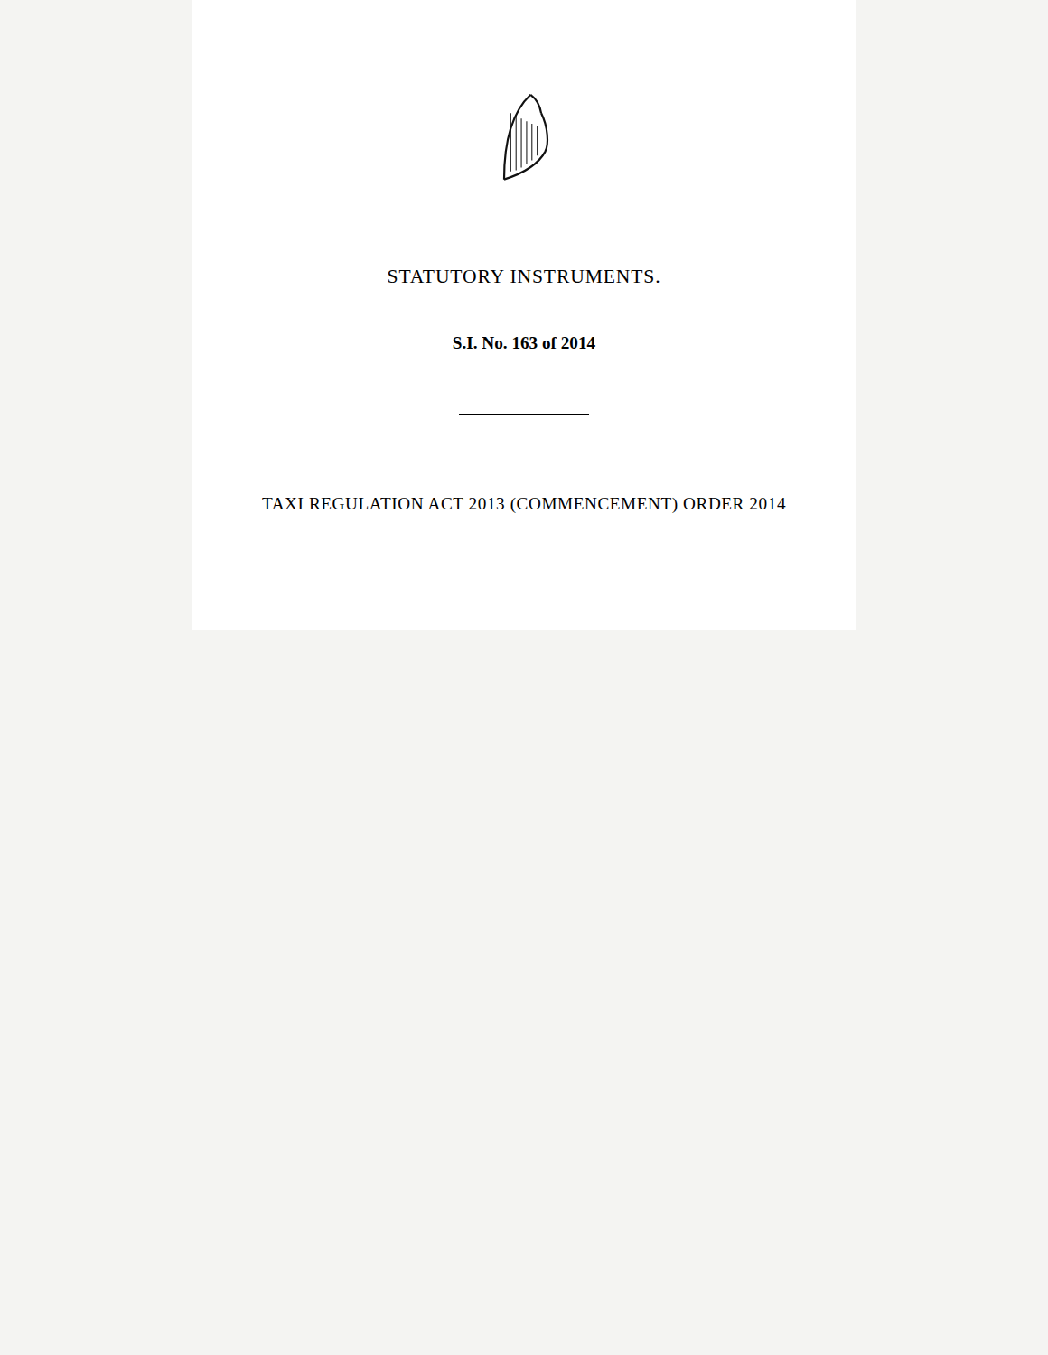Statutory Instruments.
S.I. No. 163 of 2014
Taxi Regulation Act 2013 (Commencement) Order 2014